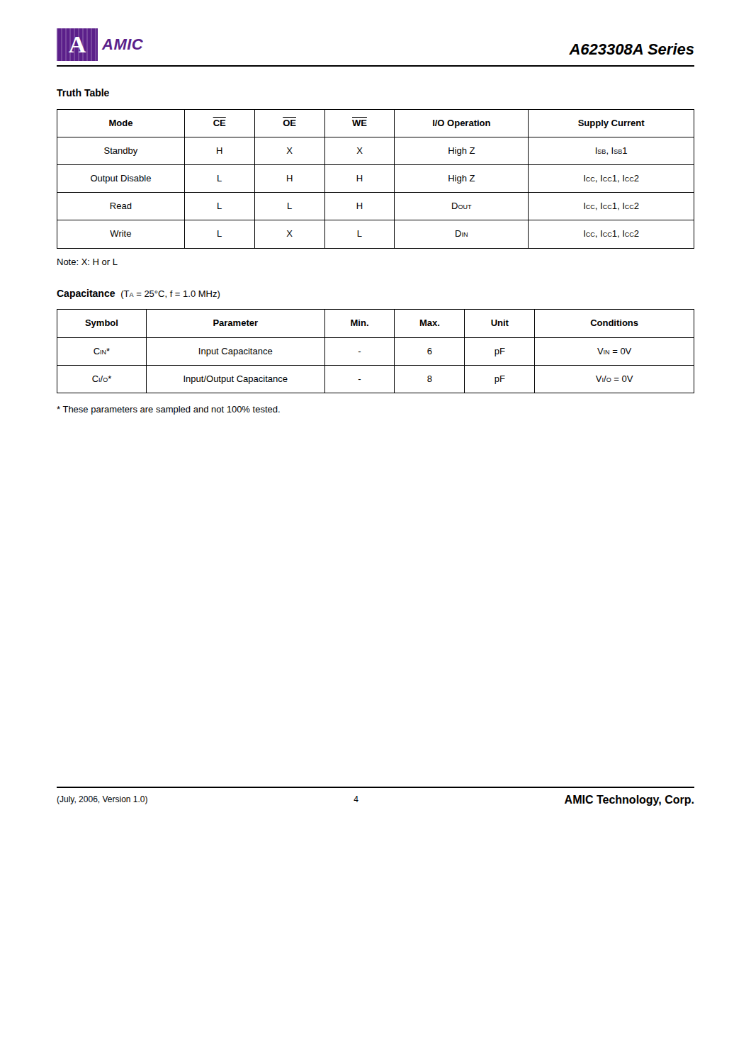AMIC
A623308A Series
Truth Table
| Mode | CE | OE | WE | I/O Operation | Supply Current |
| --- | --- | --- | --- | --- | --- |
| Standby | H | X | X | High Z | I sb , I sb1 |
| Output Disable | L | H | H | High Z | I cc , I cc1 , I cc2 |
| Read | L | L | H | D out | I cc , I cc1 , I cc2 |
| Write | L | X | L | D in | I cc , I cc1 , I cc2 |
Note: X: H or L
Capacitance (Ta = 25°C, f = 1.0 MHz)
| Symbol | Parameter | Min. | Max. | Unit | Conditions |
| --- | --- | --- | --- | --- | --- |
| C in * | Input Capacitance | - | 6 | pF | V in = 0V |
| C i/o * | Input/Output Capacitance | - | 8 | pF | V i/o = 0V |
* These parameters are sampled and not 100% tested.
(July, 2006, Version 1.0)
4
AMIC Technology, Corp.